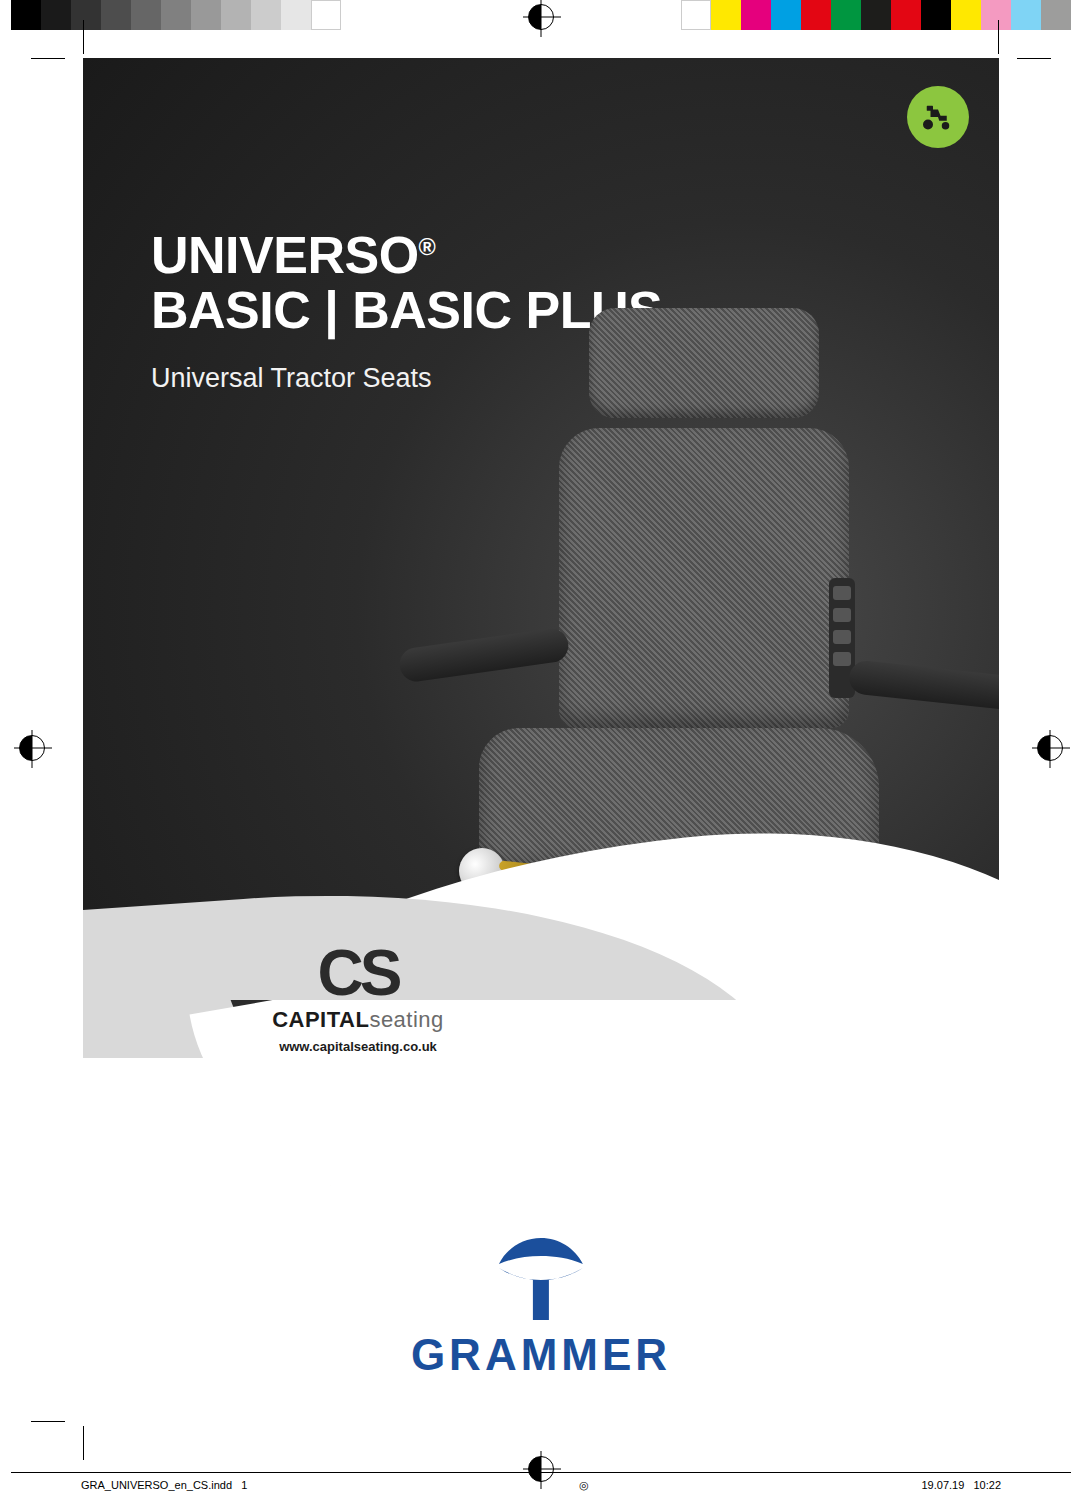UNIVERSO®
BASIC | BASIC PLUS
Universal Tractor Seats
CS
CAPITAL seating
www.capitalseating.co.uk
tel: +44 (0)116 216 9910 | email: grammer@capitalseating.co.uk
GRAMMER
GRA_UNIVERSO_en_CS.indd 1
◎
19.07.19 10:22